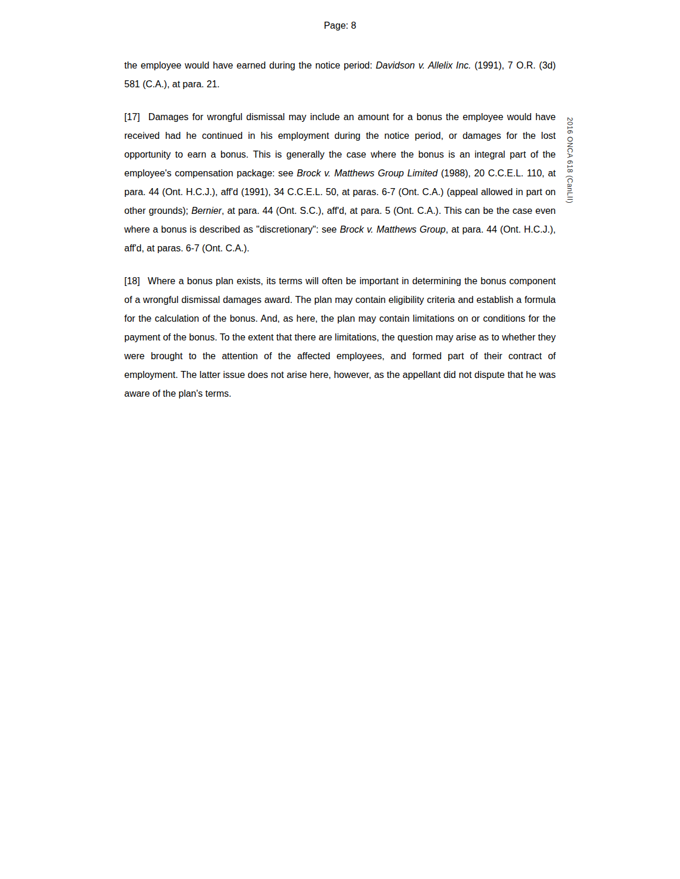Page: 8
2016 ONCA 618 (CanLII)
the employee would have earned during the notice period: Davidson v. Allelix Inc. (1991), 7 O.R. (3d) 581 (C.A.), at para. 21.
[17] Damages for wrongful dismissal may include an amount for a bonus the employee would have received had he continued in his employment during the notice period, or damages for the lost opportunity to earn a bonus. This is generally the case where the bonus is an integral part of the employee's compensation package: see Brock v. Matthews Group Limited (1988), 20 C.C.E.L. 110, at para. 44 (Ont. H.C.J.), aff'd (1991), 34 C.C.E.L. 50, at paras. 6-7 (Ont. C.A.) (appeal allowed in part on other grounds); Bernier, at para. 44 (Ont. S.C.), aff'd, at para. 5 (Ont. C.A.). This can be the case even where a bonus is described as "discretionary": see Brock v. Matthews Group, at para. 44 (Ont. H.C.J.), aff'd, at paras. 6-7 (Ont. C.A.).
[18] Where a bonus plan exists, its terms will often be important in determining the bonus component of a wrongful dismissal damages award. The plan may contain eligibility criteria and establish a formula for the calculation of the bonus. And, as here, the plan may contain limitations on or conditions for the payment of the bonus. To the extent that there are limitations, the question may arise as to whether they were brought to the attention of the affected employees, and formed part of their contract of employment. The latter issue does not arise here, however, as the appellant did not dispute that he was aware of the plan's terms.